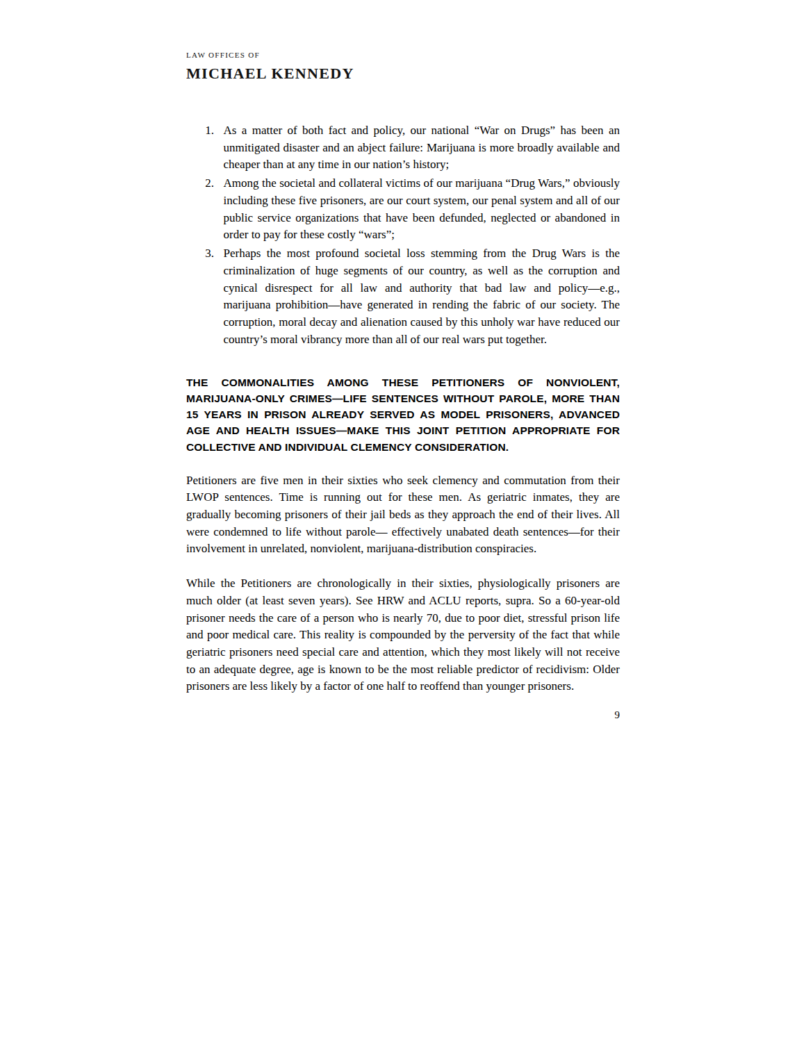Law Offices of
Michael Kennedy
As a matter of both fact and policy, our national “War on Drugs” has been an unmitigated disaster and an abject failure: Marijuana is more broadly available and cheaper than at any time in our nation’s history;
Among the societal and collateral victims of our marijuana “Drug Wars,” obviously including these five prisoners, are our court system, our penal system and all of our public service organizations that have been defunded, neglected or abandoned in order to pay for these costly “wars”;
Perhaps the most profound societal loss stemming from the Drug Wars is the criminalization of huge segments of our country, as well as the corruption and cynical disrespect for all law and authority that bad law and policy—e.g., marijuana prohibition—have generated in rending the fabric of our society. The corruption, moral decay and alienation caused by this unholy war have reduced our country’s moral vibrancy more than all of our real wars put together.
THE COMMONALITIES AMONG THESE PETITIONERS OF NONVIOLENT, MARIJUANA-ONLY CRIMES—LIFE SENTENCES WITHOUT PAROLE, MORE THAN 15 YEARS IN PRISON ALREADY SERVED AS MODEL PRISONERS, ADVANCED AGE AND HEALTH ISSUES—MAKE THIS JOINT PETITION APPROPRIATE FOR COLLECTIVE AND INDIVIDUAL CLEMENCY CONSIDERATION.
Petitioners are five men in their sixties who seek clemency and commutation from their LWOP sentences. Time is running out for these men. As geriatric inmates, they are gradually becoming prisoners of their jail beds as they approach the end of their lives. All were condemned to life without parole— effectively unabated death sentences—for their involvement in unrelated, nonviolent, marijuana-distribution conspiracies.
While the Petitioners are chronologically in their sixties, physiologically prisoners are much older (at least seven years). See HRW and ACLU reports, supra. So a 60-year-old prisoner needs the care of a person who is nearly 70, due to poor diet, stressful prison life and poor medical care. This reality is compounded by the perversity of the fact that while geriatric prisoners need special care and attention, which they most likely will not receive to an adequate degree, age is known to be the most reliable predictor of recidivism: Older prisoners are less likely by a factor of one half to reoffend than younger prisoners.
9